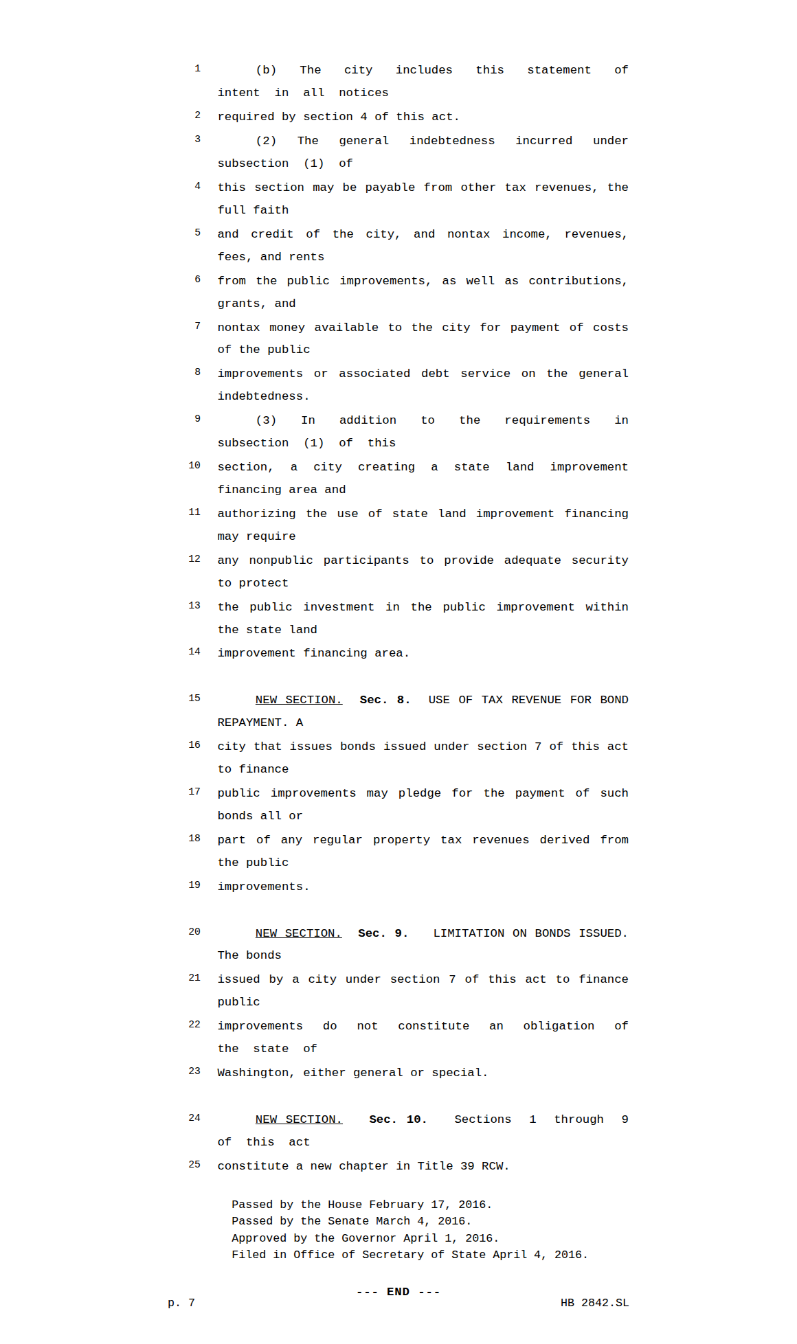| 1 | (b) The city includes this statement of intent in all notices |
| 2 | required by section 4 of this act. |
| 3 | (2) The general indebtedness incurred under subsection (1) of |
| 4 | this section may be payable from other tax revenues, the full faith |
| 5 | and credit of the city, and nontax income, revenues, fees, and rents |
| 6 | from the public improvements, as well as contributions, grants, and |
| 7 | nontax money available to the city for payment of costs of the public |
| 8 | improvements or associated debt service on the general indebtedness. |
| 9 | (3) In addition to the requirements in subsection (1) of this |
| 10 | section, a city creating a state land improvement financing area and |
| 11 | authorizing the use of state land improvement financing may require |
| 12 | any nonpublic participants to provide adequate security to protect |
| 13 | the public investment in the public improvement within the state land |
| 14 | improvement financing area. |
| 15 | NEW SECTION. Sec. 8. USE OF TAX REVENUE FOR BOND REPAYMENT. A |
| 16 | city that issues bonds issued under section 7 of this act to finance |
| 17 | public improvements may pledge for the payment of such bonds all or |
| 18 | part of any regular property tax revenues derived from the public |
| 19 | improvements. |
| 20 | NEW SECTION. Sec. 9. LIMITATION ON BONDS ISSUED. The bonds |
| 21 | issued by a city under section 7 of this act to finance public |
| 22 | improvements do not constitute an obligation of the state of |
| 23 | Washington, either general or special. |
| 24 | NEW SECTION. Sec. 10. Sections 1 through 9 of this act |
| 25 | constitute a new chapter in Title 39 RCW. |
Passed by the House February 17, 2016. Passed by the Senate March 4, 2016. Approved by the Governor April 1, 2016. Filed in Office of Secretary of State April 4, 2016.
--- END ---
p. 7
HB 2842.SL